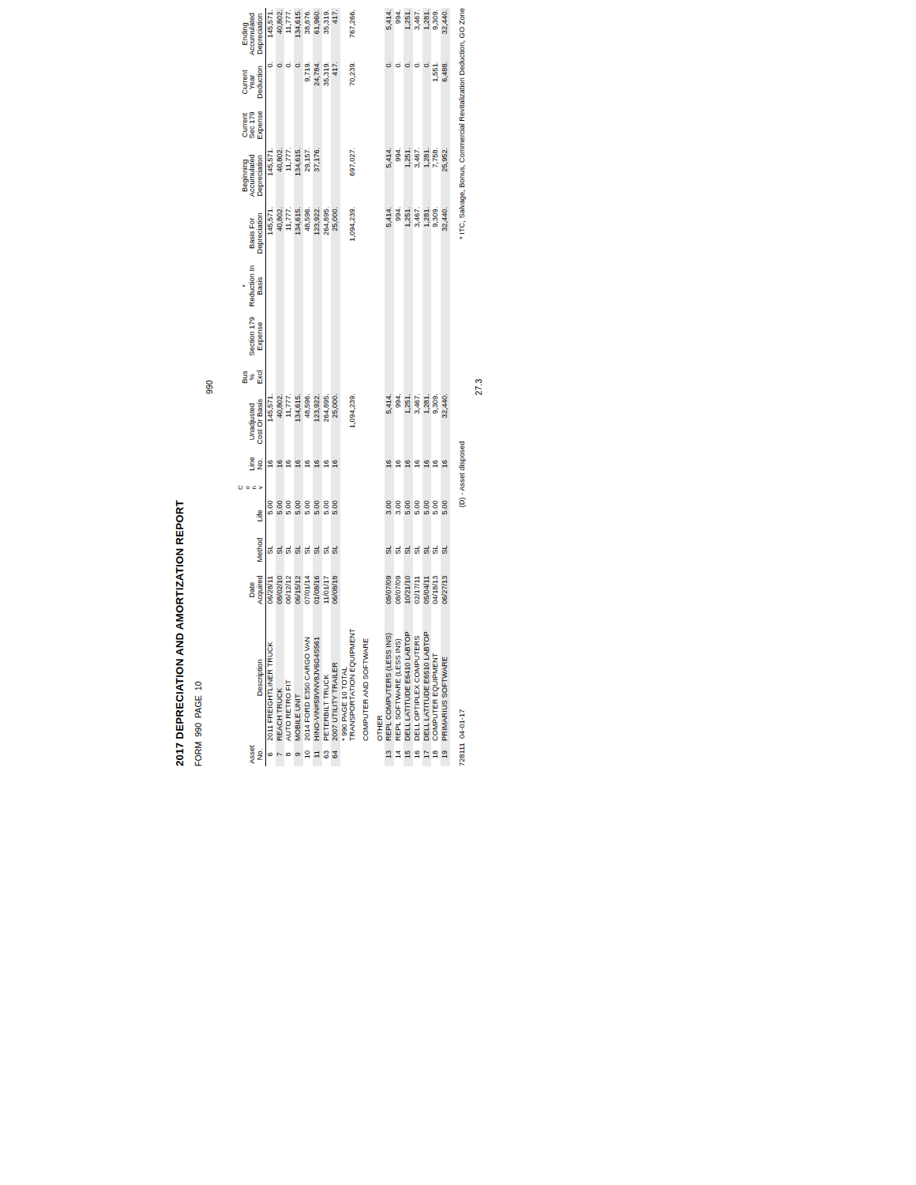2017 DEPRECIATION AND AMORTIZATION REPORT
FORM 990 PAGE 10
990
| Asset No. | Description | Date Acquired | Method | Life | C o n v | Line No. | Unadjusted Cost Or Basis | Bus % Excl | Section 179 Expense | * Reduction In Basis | Basis For Depreciation | Beginning Accumulated Depreciation | Current Sec 179 Expense | Current Year Deduction | Ending Accumulated Depreciation |
| --- | --- | --- | --- | --- | --- | --- | --- | --- | --- | --- | --- | --- | --- | --- | --- |
| 6 | 2011 FREIGHTLINER TRUCK | 06/28/11 | SL | 5.00 | | 16 | 145,571. | | | | 145,571. | 145,571. | | 0. | 145,571. |
| 7 | REACH TRUCK | 08/02/10 | SL | 5.00 | | 16 | 40,802. | | | | 40,802. | 40,802. | | 0. | 40,802. |
| 8 | AUTO RETRO FIT | 06/12/12 | SL | 5.00 | | 16 | 11,777. | | | | 11,777. | 11,777. | | 0. | 11,777. |
| 9 | MOBILE UNIT | 06/15/12 | SL | 5.00 | | 16 | 134,615. | | | | 134,615. | 134,615. | | 0. | 134,615. |
| 10 | 2014 FORD E350 CARGO VAN | 07/01/14 | SL | 5.00 | | 16 | 48,596. | | | | 48,596. | 29,157. | | 9,719. | 38,876. |
| 11 | HINO-VIN#59VNV8JV6G4S561 | 01/08/16 | SL | 5.00 | | 16 | 123,922. | | | | 123,922. | 37,176. | | 24,784. | 61,960. |
| 63 | PETERBILT TRUCK | 11/01/17 | SL | 5.00 | | 16 | 264,895. | | | | 264,895. | | | 35,319. | 35,319. |
| 64 | 2007 UTILITY TRAILER | 06/08/18 | SL | 5.00 | | 16 | 25,000. | | | | 25,000. | | | 417. | 417. |
| | * 990 PAGE 10 TOTAL TRANSPORTATION EQUIPMENT | | | | | | 1,094,239. | | | | 1,094,239. | 697,027. | | 70,239. | 767,266. |
| | COMPUTER AND SOFTWARE | | | | | | | | | | | | | | |
| | OTHER | | | | | | | | | | | | | | |
| 13 | REPL COMPUTERS (LESS INS) | 08/07/09 | SL | 3.00 | | 16 | 5,414. | | | | 5,414. | 5,414. | | 0. | 5,414. |
| 14 | REPL SOFTWARE (LESS INS) | 08/07/09 | SL | 3.00 | | 16 | 994. | | | | 994. | 994. | | 0. | 994. |
| 15 | DELL LATITUDE E6410 LABTOP | 10/21/10 | SL | 5.00 | | 16 | 1,251. | | | | 1,251. | 1,251. | | 0. | 1,251. |
| 16 | DELL OPTIPLEX COMPUTERS | 02/17/11 | SL | 5.00 | | 16 | 3,467. | | | | 3,467. | 3,467. | | 0. | 3,467. |
| 17 | DELL LATITUDE E6510 LABTOP | 05/04/11 | SL | 5.00 | | 16 | 1,281. | | | | 1,281. | 1,281. | | 0. | 1,281. |
| 18 | COMPUTER EQUIPMENT | 04/18/13 | SL | 5.00 | | 16 | 9,309. | | | | 9,309. | 7,758. | | 1,551. | 9,309. |
| 19 | PRIMARIUS SOFTWARE | 06/27/13 | SL | 5.00 | | 16 | 32,440. | | | | 32,440. | 25,952. | | 6,488. | 32,440. |
728111 04-01-17
(D) - Asset disposed
* ITC, Salvage, Bonus, Commercial Revitalization Deduction, GO Zone
27.3